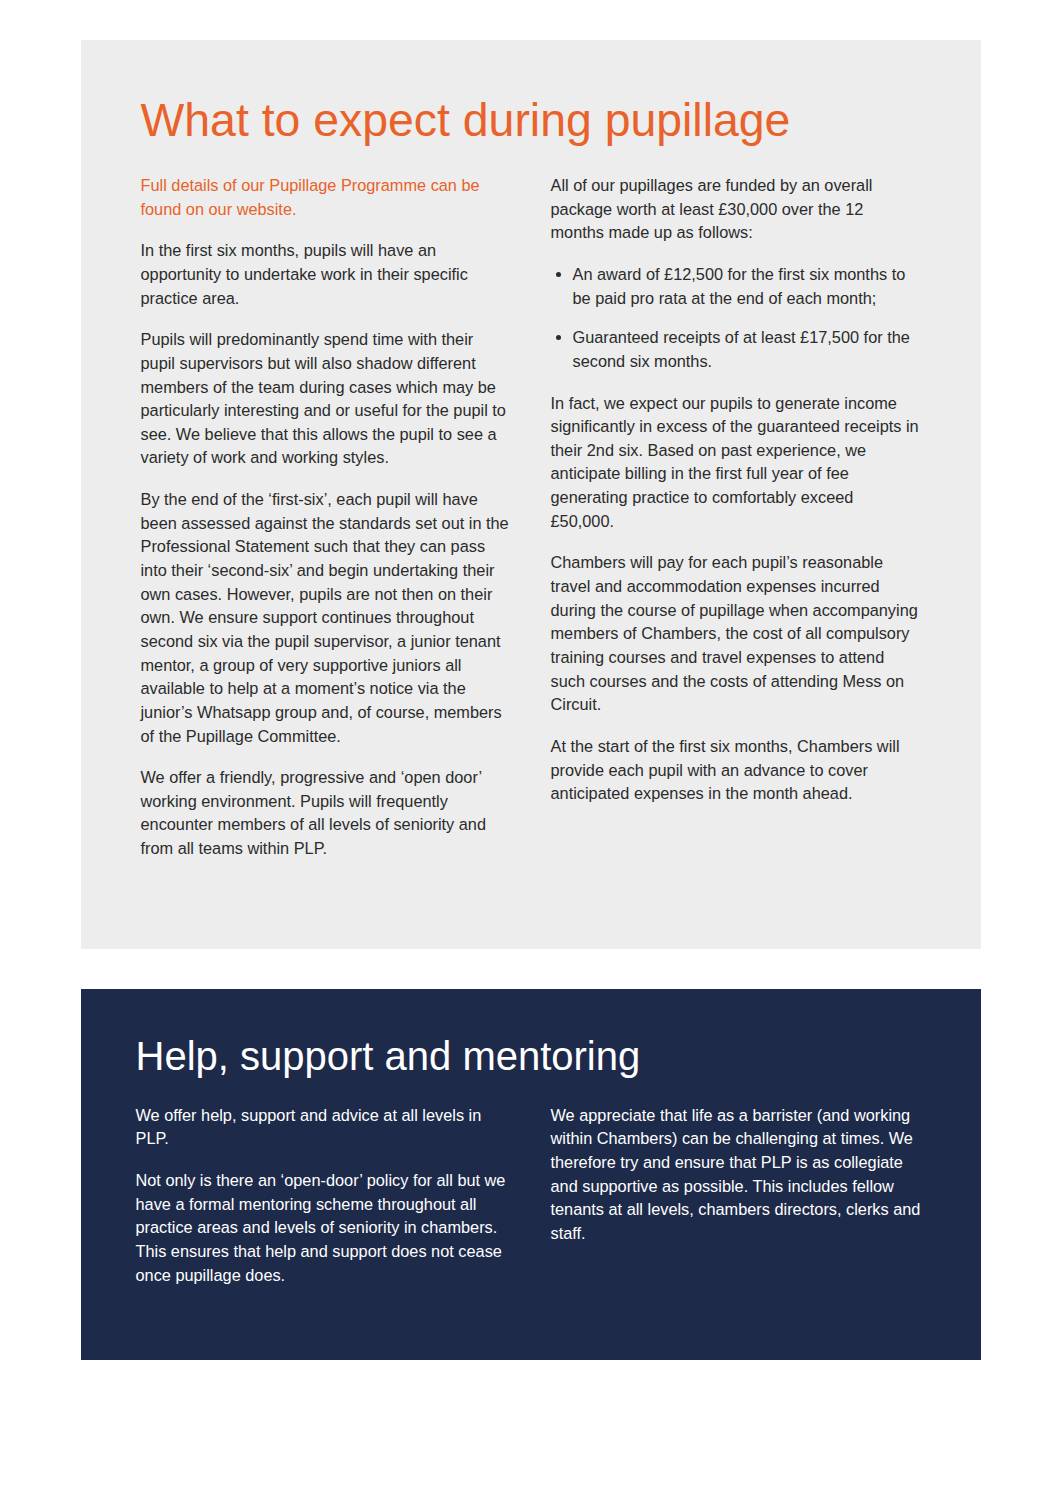What to expect during pupillage
Full details of our Pupillage Programme can be found on our website.
In the first six months, pupils will have an opportunity to undertake work in their specific practice area.
Pupils will predominantly spend time with their pupil supervisors but will also shadow different members of the team during cases which may be particularly interesting and or useful for the pupil to see. We believe that this allows the pupil to see a variety of work and working styles.
By the end of the ‘first-six’, each pupil will have been assessed against the standards set out in the Professional Statement such that they can pass into their ‘second-six’ and begin undertaking their own cases. However, pupils are not then on their own. We ensure support continues throughout second six via the pupil supervisor, a junior tenant mentor, a group of very supportive juniors all available to help at a moment’s notice via the junior’s Whatsapp group and, of course, members of the Pupillage Committee.
We offer a friendly, progressive and ‘open door’ working environment. Pupils will frequently encounter members of all levels of seniority and from all teams within PLP.
All of our pupillages are funded by an overall package worth at least £30,000 over the 12 months made up as follows:
An award of £12,500 for the first six months to be paid pro rata at the end of each month;
Guaranteed receipts of at least £17,500 for the second six months.
In fact, we expect our pupils to generate income significantly in excess of the guaranteed receipts in their 2nd six. Based on past experience, we anticipate billing in the first full year of fee generating practice to comfortably exceed £50,000.
Chambers will pay for each pupil’s reasonable travel and accommodation expenses incurred during the course of pupillage when accompanying members of Chambers, the cost of all compulsory training courses and travel expenses to attend such courses and the costs of attending Mess on Circuit.
At the start of the first six months, Chambers will provide each pupil with an advance to cover anticipated expenses in the month ahead.
Help, support and mentoring
We offer help, support and advice at all levels in PLP.
Not only is there an ‘open-door’ policy for all but we have a formal mentoring scheme throughout all practice areas and levels of seniority in chambers. This ensures that help and support does not cease once pupillage does.
We appreciate that life as a barrister (and working within Chambers) can be challenging at times. We therefore try and ensure that PLP is as collegiate and supportive as possible. This includes fellow tenants at all levels, chambers directors, clerks and staff.